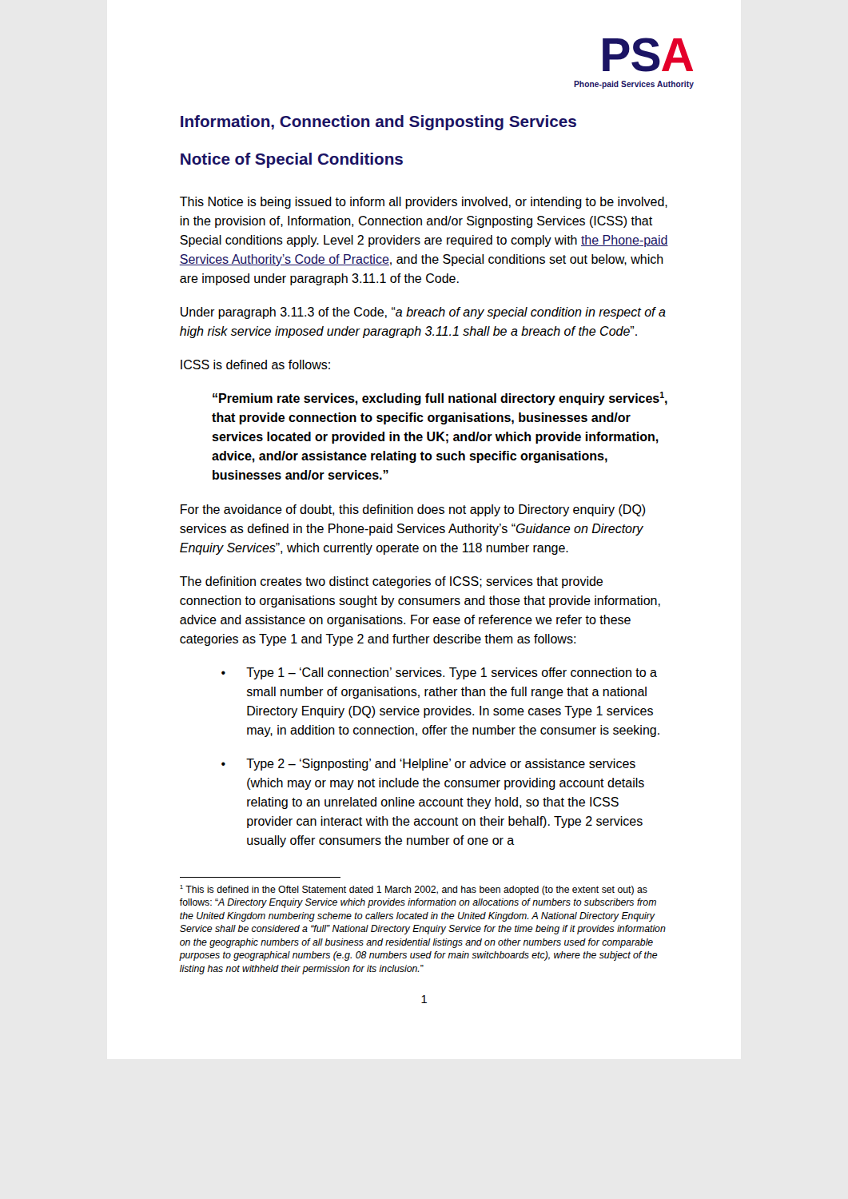PSA
Phone-paid Services Authority
Information, Connection and Signposting Services
Notice of Special Conditions
This Notice is being issued to inform all providers involved, or intending to be involved, in the provision of, Information, Connection and/or Signposting Services (ICSS) that Special conditions apply. Level 2 providers are required to comply with the Phone-paid Services Authority’s Code of Practice, and the Special conditions set out below, which are imposed under paragraph 3.11.1 of the Code.
Under paragraph 3.11.3 of the Code, “a breach of any special condition in respect of a high risk service imposed under paragraph 3.11.1 shall be a breach of the Code”.
ICSS is defined as follows:
“Premium rate services, excluding full national directory enquiry services1, that provide connection to specific organisations, businesses and/or services located or provided in the UK; and/or which provide information, advice, and/or assistance relating to such specific organisations, businesses and/or services.”
For the avoidance of doubt, this definition does not apply to Directory enquiry (DQ) services as defined in the Phone-paid Services Authority’s “Guidance on Directory Enquiry Services”, which currently operate on the 118 number range.
The definition creates two distinct categories of ICSS; services that provide connection to organisations sought by consumers and those that provide information, advice and assistance on organisations. For ease of reference we refer to these categories as Type 1 and Type 2 and further describe them as follows:
Type 1 – ‘Call connection’ services. Type 1 services offer connection to a small number of organisations, rather than the full range that a national Directory Enquiry (DQ) service provides. In some cases Type 1 services may, in addition to connection, offer the number the consumer is seeking.
Type 2 – ‘Signposting’ and ‘Helpline’ or advice or assistance services (which may or may not include the consumer providing account details relating to an unrelated online account they hold, so that the ICSS provider can interact with the account on their behalf). Type 2 services usually offer consumers the number of one or a
1 This is defined in the Oftel Statement dated 1 March 2002, and has been adopted (to the extent set out) as follows: “A Directory Enquiry Service which provides information on allocations of numbers to subscribers from the United Kingdom numbering scheme to callers located in the United Kingdom. A National Directory Enquiry Service shall be considered a “full” National Directory Enquiry Service for the time being if it provides information on the geographic numbers of all business and residential listings and on other numbers used for comparable purposes to geographical numbers (e.g. 08 numbers used for main switchboards etc), where the subject of the listing has not withheld their permission for its inclusion.”
1